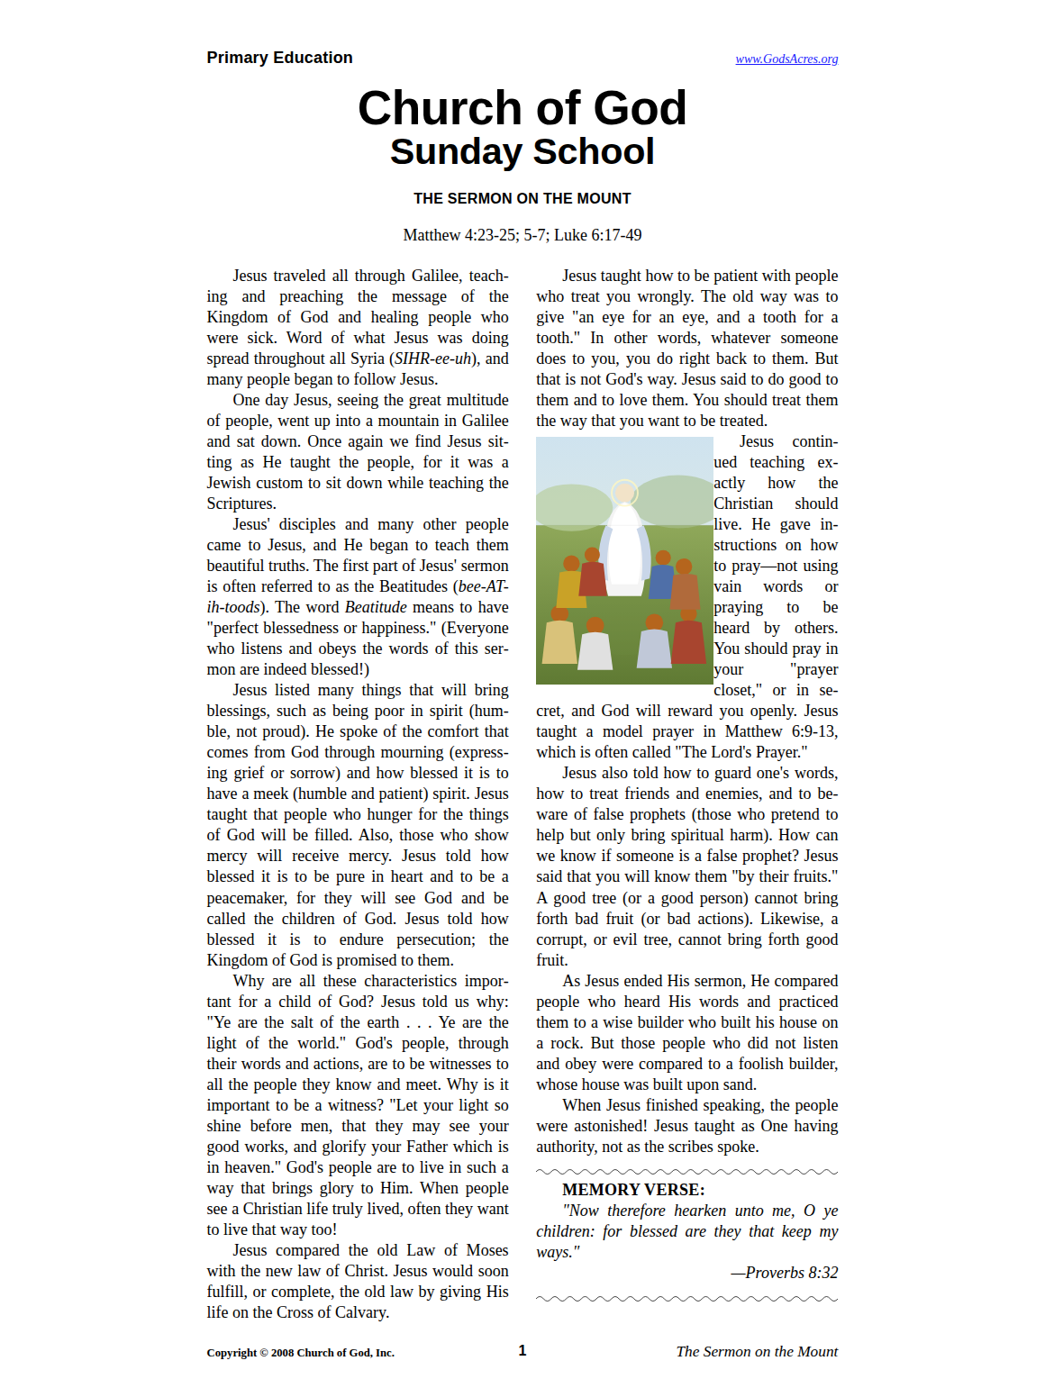Primary Education
www.GodsAcres.org
Church of God
Sunday School
THE SERMON ON THE MOUNT
Matthew 4:23-25; 5-7; Luke 6:17-49
Jesus traveled all through Galilee, teaching and preaching the message of the Kingdom of God and healing people who were sick. Word of what Jesus was doing spread throughout all Syria (SIHR-ee-uh), and many people began to follow Jesus.
One day Jesus, seeing the great multitude of people, went up into a mountain in Galilee and sat down. Once again we find Jesus sitting as He taught the people, for it was a Jewish custom to sit down while teaching the Scriptures.
Jesus' disciples and many other people came to Jesus, and He began to teach them beautiful truths. The first part of Jesus' sermon is often referred to as the Beatitudes (bee-AT-ih-toods). The word Beatitude means to have "perfect blessedness or happiness." (Everyone who listens and obeys the words of this sermon are indeed blessed!)
Jesus listed many things that will bring blessings, such as being poor in spirit (humble, not proud). He spoke of the comfort that comes from God through mourning (expressing grief or sorrow) and how blessed it is to have a meek (humble and patient) spirit. Jesus taught that people who hunger for the things of God will be filled. Also, those who show mercy will receive mercy. Jesus told how blessed it is to be pure in heart and to be a peacemaker, for they will see God and be called the children of God. Jesus told how blessed it is to endure persecution; the Kingdom of God is promised to them.
Why are all these characteristics important for a child of God? Jesus told us why: "Ye are the salt of the earth . . . Ye are the light of the world." God's people, through their words and actions, are to be witnesses to all the people they know and meet. Why is it important to be a witness? "Let your light so shine before men, that they may see your good works, and glorify your Father which is in heaven." God's people are to live in such a way that brings glory to Him. When people see a Christian life truly lived, often they want to live that way too!
Jesus compared the old Law of Moses with the new law of Christ. Jesus would soon fulfill, or complete, the old law by giving His life on the Cross of Calvary.
Jesus taught how to be patient with people who treat you wrongly. The old way was to give "an eye for an eye, and a tooth for a tooth." In other words, whatever someone does to you, you do right back to them. But that is not God's way. Jesus said to do good to them and to love them. You should treat them the way that you want to be treated.
Jesus continued teaching exactly how the Christian should live. He gave instructions on how to pray—not using vain words or praying to be heard by others. You should pray in your "prayer closet," or in secret, and God will reward you openly. Jesus taught a model prayer in Matthew 6:9-13, which is often called "The Lord's Prayer."
Jesus also told how to guard one's words, how to treat friends and enemies, and to beware of false prophets (those who pretend to help but only bring spiritual harm). How can we know if someone is a false prophet? Jesus said that you will know them "by their fruits." A good tree (or a good person) cannot bring forth bad fruit (or bad actions). Likewise, a corrupt, or evil tree, cannot bring forth good fruit.
As Jesus ended His sermon, He compared people who heard His words and practiced them to a wise builder who built his house on a rock. But those people who did not listen and obey were compared to a foolish builder, whose house was built upon sand.
When Jesus finished speaking, the people were astonished! Jesus taught as One having authority, not as the scribes spoke.
MEMORY VERSE:
"Now therefore hearken unto me, O ye children: for blessed are they that keep my ways."
—Proverbs 8:32
Copyright © 2008 Church of God, Inc.
1
The Sermon on the Mount